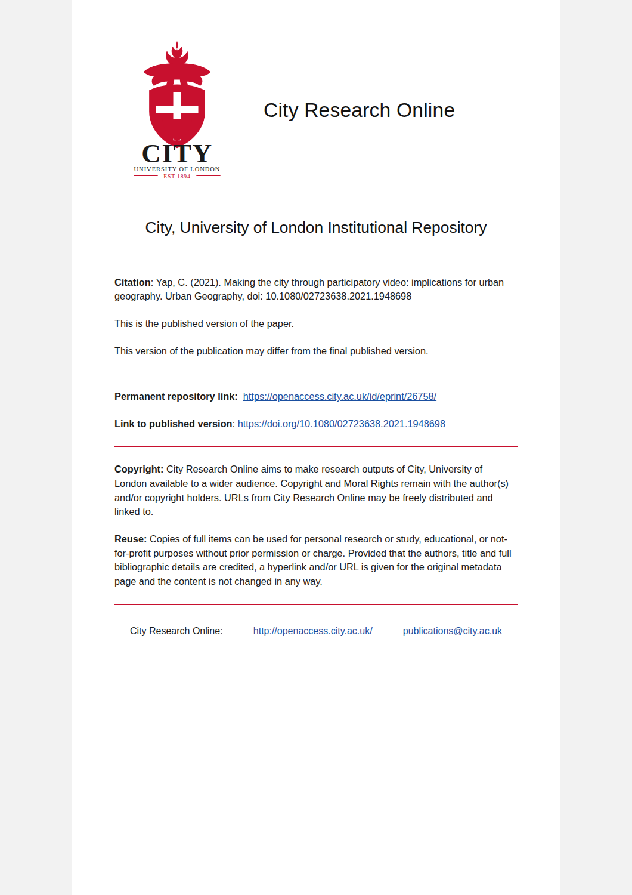City, University of London crest and wordmark CITY UNIVERSITY OF LONDON EST 1894
City Research Online
City, University of London Institutional Repository
Citation: Yap, C. (2021). Making the city through participatory video: implications for urban geography. Urban Geography, doi: 10.1080/02723638.2021.1948698
This is the published version of the paper.
This version of the publication may differ from the final published version.
Permanent repository link: https://openaccess.city.ac.uk/id/eprint/26758/
Link to published version: https://doi.org/10.1080/02723638.2021.1948698
Copyright: City Research Online aims to make research outputs of City, University of London available to a wider audience. Copyright and Moral Rights remain with the author(s) and/or copyright holders. URLs from City Research Online may be freely distributed and linked to.
Reuse: Copies of full items can be used for personal research or study, educational, or not-for-profit purposes without prior permission or charge. Provided that the authors, title and full bibliographic details are credited, a hyperlink and/or URL is given for the original metadata page and the content is not changed in any way.
City Research Online: http://openaccess.city.ac.uk/ publications@city.ac.uk